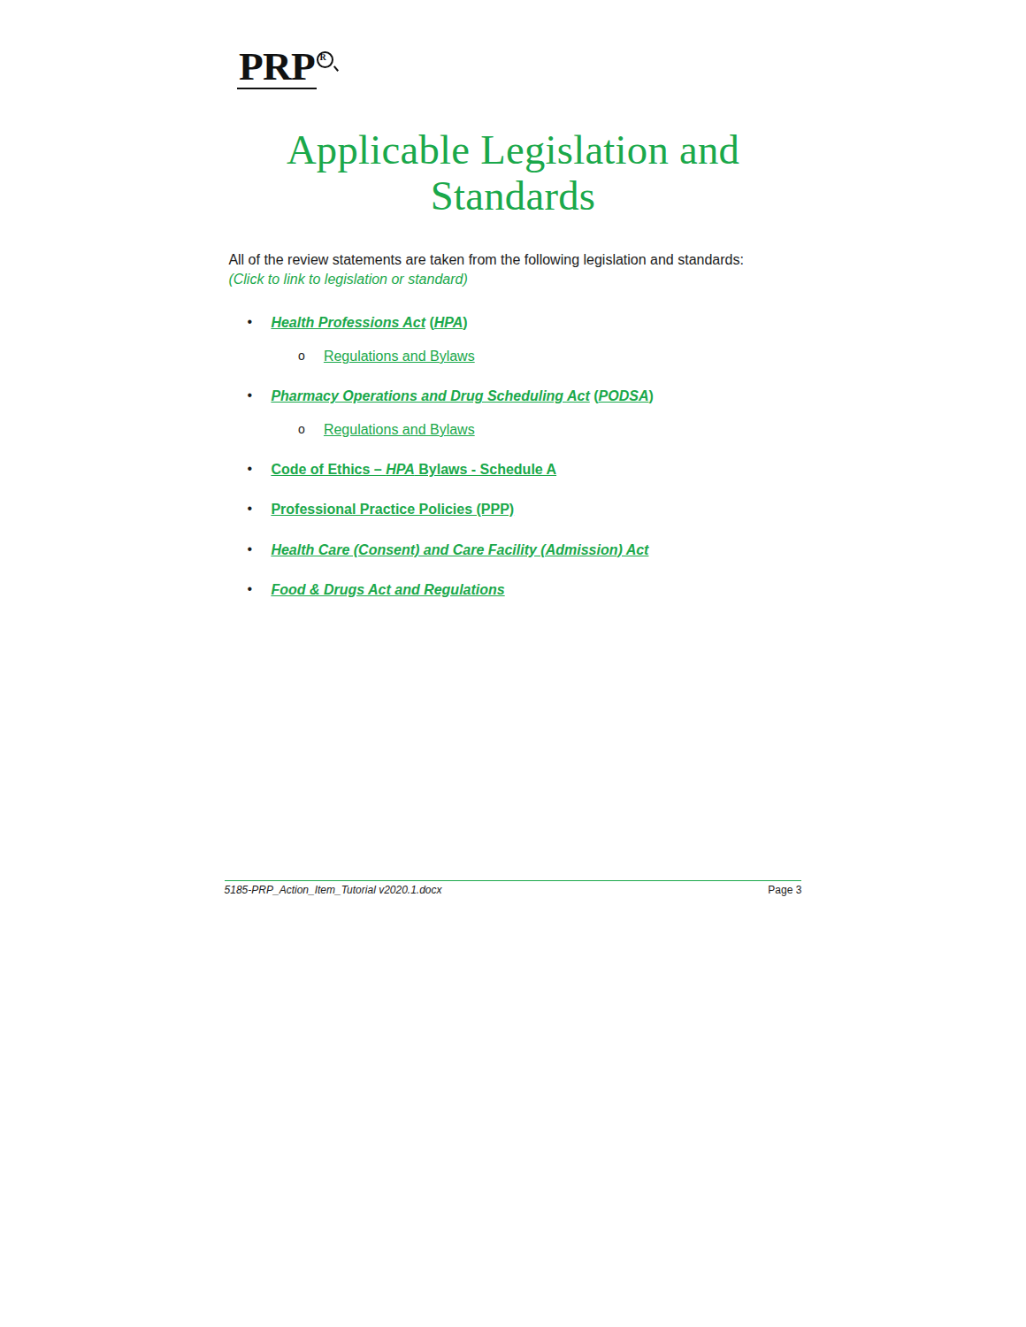PRP R
Applicable Legislation and Standards
All of the review statements are taken from the following legislation and standards:
(Click to link to legislation or standard)
Health Professions Act (HPA)
Regulations and Bylaws
Pharmacy Operations and Drug Scheduling Act (PODSA)
Regulations and Bylaws
Code of Ethics – HPA Bylaws - Schedule A
Professional Practice Policies (PPP)
Health Care (Consent) and Care Facility (Admission) Act
Food & Drugs Act and Regulations
5185-PRP_Action_Item_Tutorial v2020.1.docx Page 3